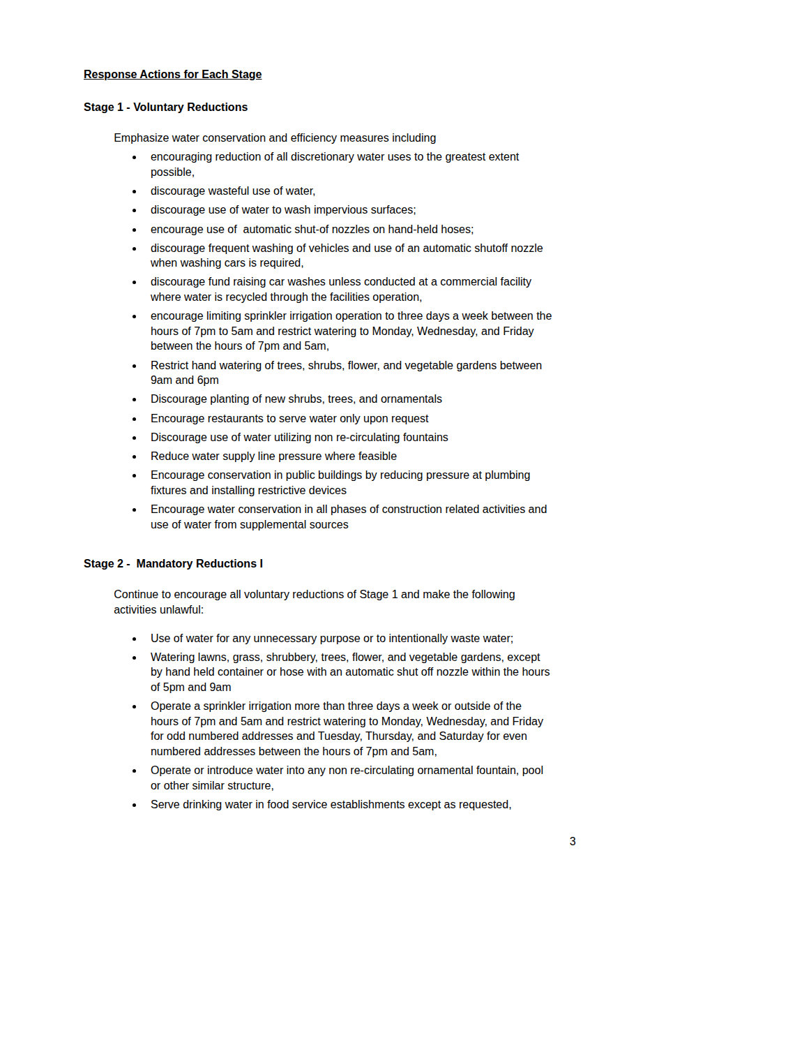Response Actions for Each Stage
Stage 1 - Voluntary Reductions
Emphasize water conservation and efficiency measures including
encouraging reduction of all discretionary water uses to the greatest extent possible,
discourage wasteful use of water,
discourage use of water to wash impervious surfaces;
encourage use of automatic shut-of nozzles on hand-held hoses;
discourage frequent washing of vehicles and use of an automatic shutoff nozzle when washing cars is required,
discourage fund raising car washes unless conducted at a commercial facility where water is recycled through the facilities operation,
encourage limiting sprinkler irrigation operation to three days a week between the hours of 7pm to 5am and restrict watering to Monday, Wednesday, and Friday between the hours of 7pm and 5am,
Restrict hand watering of trees, shrubs, flower, and vegetable gardens between 9am and 6pm
Discourage planting of new shrubs, trees, and ornamentals
Encourage restaurants to serve water only upon request
Discourage use of water utilizing non re-circulating fountains
Reduce water supply line pressure where feasible
Encourage conservation in public buildings by reducing pressure at plumbing fixtures and installing restrictive devices
Encourage water conservation in all phases of construction related activities and use of water from supplemental sources
Stage 2 - Mandatory Reductions I
Continue to encourage all voluntary reductions of Stage 1 and make the following activities unlawful:
Use of water for any unnecessary purpose or to intentionally waste water;
Watering lawns, grass, shrubbery, trees, flower, and vegetable gardens, except by hand held container or hose with an automatic shut off nozzle within the hours of 5pm and 9am
Operate a sprinkler irrigation more than three days a week or outside of the hours of 7pm and 5am and restrict watering to Monday, Wednesday, and Friday for odd numbered addresses and Tuesday, Thursday, and Saturday for even numbered addresses between the hours of 7pm and 5am,
Operate or introduce water into any non re-circulating ornamental fountain, pool or other similar structure,
Serve drinking water in food service establishments except as requested,
3